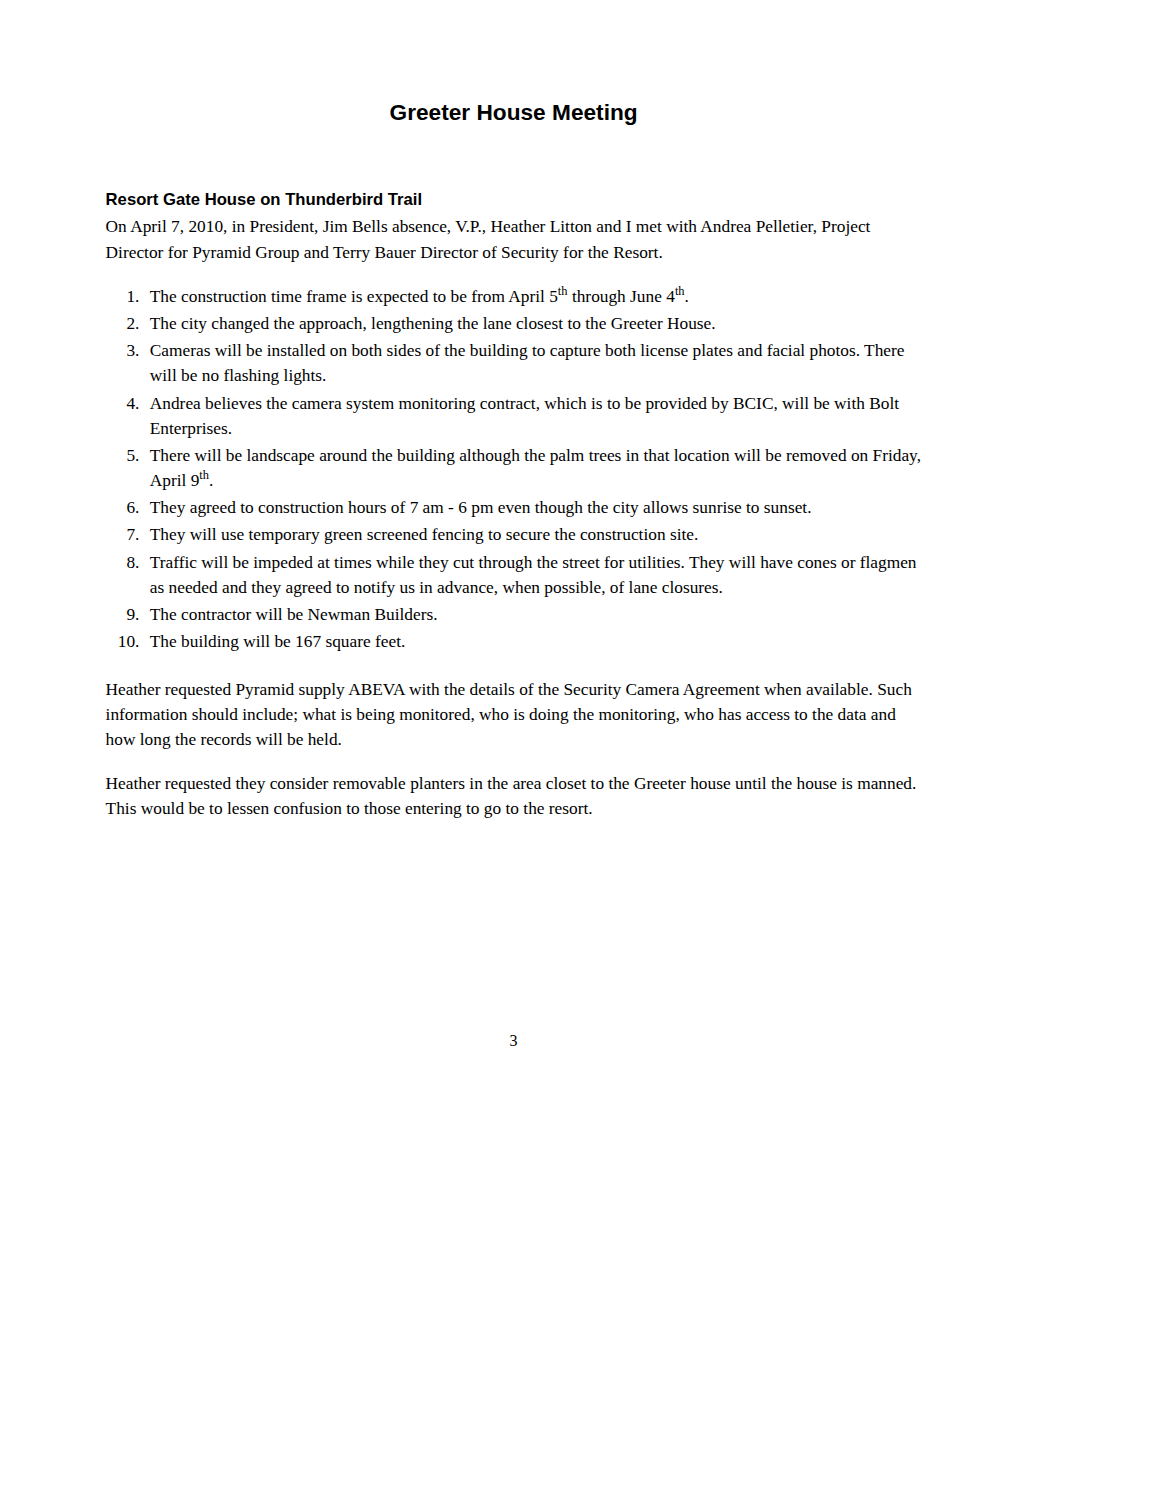Greeter House Meeting
Resort Gate House on Thunderbird Trail
On April 7, 2010, in President, Jim Bells absence, V.P., Heather Litton and I met with Andrea Pelletier, Project Director for Pyramid Group and Terry Bauer Director of Security for the Resort.
The construction time frame is expected to be from April 5th through June 4th.
The city changed the approach, lengthening the lane closest to the Greeter House.
Cameras will be installed on both sides of the building to capture both license plates and facial photos. There will be no flashing lights.
Andrea believes the camera system monitoring contract, which is to be provided by BCIC, will be with Bolt Enterprises.
There will be landscape around the building although the palm trees in that location will be removed on Friday, April 9th.
They agreed to construction hours of 7 am - 6 pm even though the city allows sunrise to sunset.
They will use temporary green screened fencing to secure the construction site.
Traffic will be impeded at times while they cut through the street for utilities. They will have cones or flagmen as needed and they agreed to notify us in advance, when possible, of lane closures.
The contractor will be Newman Builders.
The building will be 167 square feet.
Heather requested Pyramid supply ABEVA with the details of the Security Camera Agreement when available. Such information should include; what is being monitored, who is doing the monitoring, who has access to the data and how long the records will be held.
Heather requested they consider removable planters in the area closet to the Greeter house until the house is manned. This would be to lessen confusion to those entering to go to the resort.
3